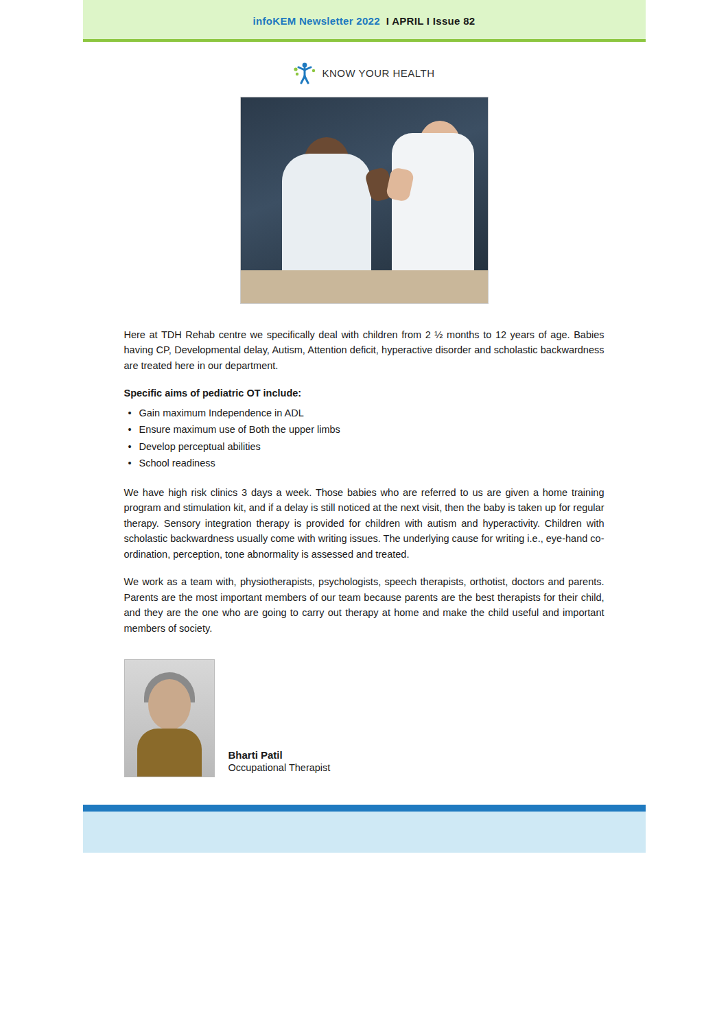infoKEM Newsletter 2022 I APRIL I Issue 82
KNOW YOUR HEALTH
Here at TDH Rehab centre we specifically deal with children from 2 ½ months to 12 years of age. Babies having CP, Developmental delay, Autism, Attention deficit, hyperactive disorder and scholastic backwardness are treated here in our department.
Specific aims of pediatric OT include:
Gain maximum Independence in ADL
Ensure maximum use of Both the upper limbs
Develop perceptual abilities
School readiness
We have high risk clinics 3 days a week. Those babies who are referred to us are given a home training program and stimulation kit, and if a delay is still noticed at the next visit, then the baby is taken up for regular therapy. Sensory integration therapy is provided for children with autism and hyperactivity. Children with scholastic backwardness usually come with writing issues. The underlying cause for writing i.e., eye-hand co-ordination, perception, tone abnormality is assessed and treated.
We work as a team with, physiotherapists, psychologists, speech therapists, orthotist, doctors and parents. Parents are the most important members of our team because parents are the best therapists for their child, and they are the one who are going to carry out therapy at home and make the child useful and important members of society.
Bharti Patil
Occupational Therapist